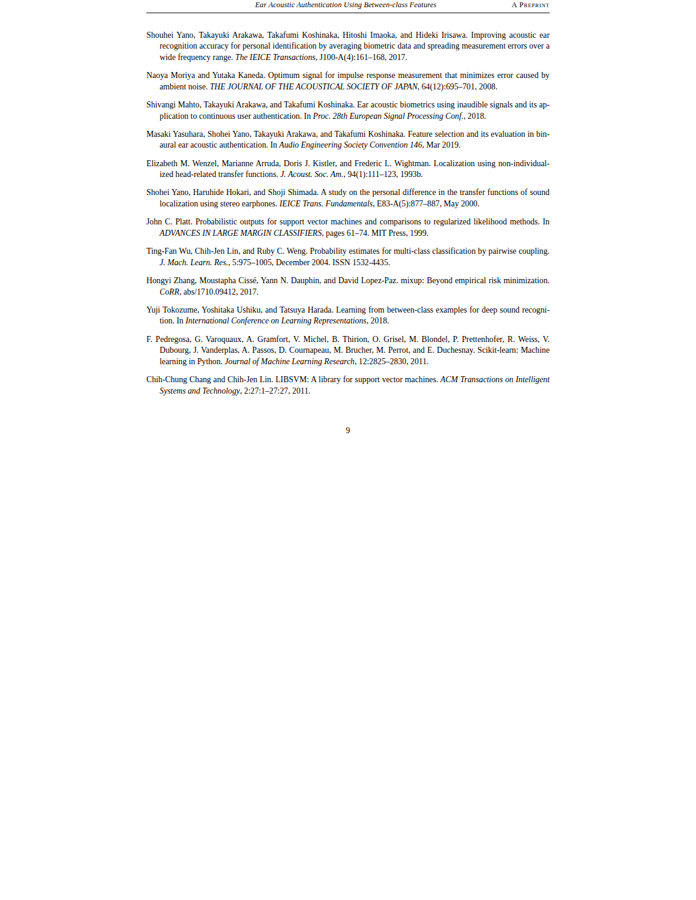Ear Acoustic Authentication Using Between-class Features A Preprint
Shouhei Yano, Takayuki Arakawa, Takafumi Koshinaka, Hitoshi Imaoka, and Hideki Irisawa. Improving acoustic ear recognition accuracy for personal identification by averaging biometric data and spreading measurement errors over a wide frequency range. The IEICE Transactions, J100-A(4):161–168, 2017.
Naoya Moriya and Yutaka Kaneda. Optimum signal for impulse response measurement that minimizes error caused by ambient noise. THE JOURNAL OF THE ACOUSTICAL SOCIETY OF JAPAN, 64(12):695–701, 2008.
Shivangi Mahto, Takayuki Arakawa, and Takafumi Koshinaka. Ear acoustic biometrics using inaudible signals and its application to continuous user authentication. In Proc. 28th European Signal Processing Conf., 2018.
Masaki Yasuhara, Shohei Yano, Takayuki Arakawa, and Takafumi Koshinaka. Feature selection and its evaluation in binaural ear acoustic authentication. In Audio Engineering Society Convention 146, Mar 2019.
Elizabeth M. Wenzel, Marianne Arruda, Doris J. Kistler, and Frederic L. Wightman. Localization using non-individualized head-related transfer functions. J. Acoust. Soc. Am., 94(1):111–123, 1993b.
Shohei Yano, Haruhide Hokari, and Shoji Shimada. A study on the personal difference in the transfer functions of sound localization using stereo earphones. IEICE Trans. Fundamentals, E83-A(5):877–887, May 2000.
John C. Platt. Probabilistic outputs for support vector machines and comparisons to regularized likelihood methods. In ADVANCES IN LARGE MARGIN CLASSIFIERS, pages 61–74. MIT Press, 1999.
Ting-Fan Wu, Chih-Jen Lin, and Ruby C. Weng. Probability estimates for multi-class classification by pairwise coupling. J. Mach. Learn. Res., 5:975–1005, December 2004. ISSN 1532-4435.
Hongyi Zhang, Moustapha Cissé, Yann N. Dauphin, and David Lopez-Paz. mixup: Beyond empirical risk minimization. CoRR, abs/1710.09412, 2017.
Yuji Tokozume, Yoshitaka Ushiku, and Tatsuya Harada. Learning from between-class examples for deep sound recognition. In International Conference on Learning Representations, 2018.
F. Pedregosa, G. Varoquaux, A. Gramfort, V. Michel, B. Thirion, O. Grisel, M. Blondel, P. Prettenhofer, R. Weiss, V. Dubourg, J. Vanderplas, A. Passos, D. Cournapeau, M. Brucher, M. Perrot, and E. Duchesnay. Scikit-learn: Machine learning in Python. Journal of Machine Learning Research, 12:2825–2830, 2011.
Chih-Chung Chang and Chih-Jen Lin. LIBSVM: A library for support vector machines. ACM Transactions on Intelligent Systems and Technology, 2:27:1–27:27, 2011.
9